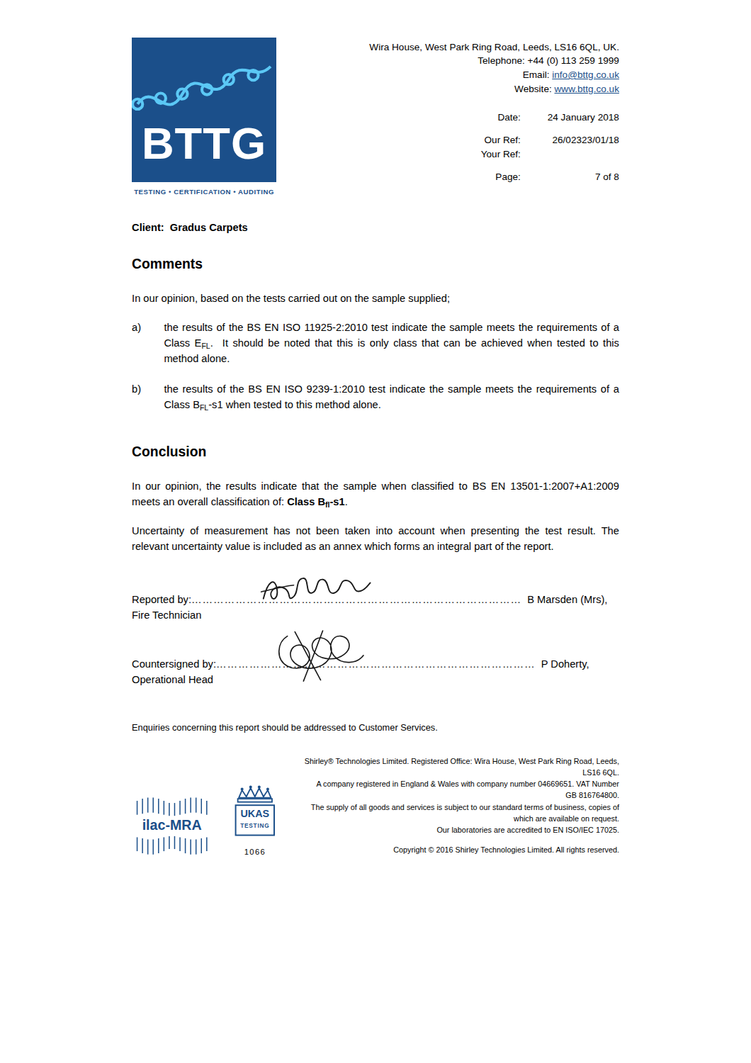BTTG
TESTING • CERTIFICATION • AUDITING
Wira House, West Park Ring Road, Leeds, LS16 6QL, UK.
Telephone: +44 (0) 113 259 1999
Email: info@bttg.co.uk
Website: www.bttg.co.uk
| Date: | 24 January 2018 |
| Our Ref: | 26/02323/01/18 |
| Your Ref: | |
| Page: | 7 of 8 |
Client: Gradus Carpets
Comments
In our opinion, based on the tests carried out on the sample supplied;
a)
the results of the BS EN ISO 11925-2:2010 test indicate the sample meets the requirements of a Class EFL. It should be noted that this is only class that can be achieved when tested to this method alone.
b)
the results of the BS EN ISO 9239-1:2010 test indicate the sample meets the requirements of a Class BFL-s1 when tested to this method alone.
Conclusion
In our opinion, the results indicate that the sample when classified to BS EN 13501-1:2007+A1:2009 meets an overall classification of: Class Bfl-s1.
Uncertainty of measurement has not been taken into account when presenting the test result. The relevant uncertainty value is included as an annex which forms an integral part of the report.
Reported by:……………………………………………………………………………… B Marsden (Mrs), Fire Technician
Countersigned by:…………………………………………………………………………… P Doherty, Operational Head
Enquiries concerning this report should be addressed to Customer Services.
ilac-MRA
UKAS TESTING
1066
Shirley® Technologies Limited. Registered Office: Wira House, West Park Ring Road, Leeds, LS16 6QL.
A company registered in England & Wales with company number 04669651. VAT Number GB 816764800.
The supply of all goods and services is subject to our standard terms of business, copies of which are available on request.
Our laboratories are accredited to EN ISO/IEC 17025.
Copyright © 2016 Shirley Technologies Limited. All rights reserved.